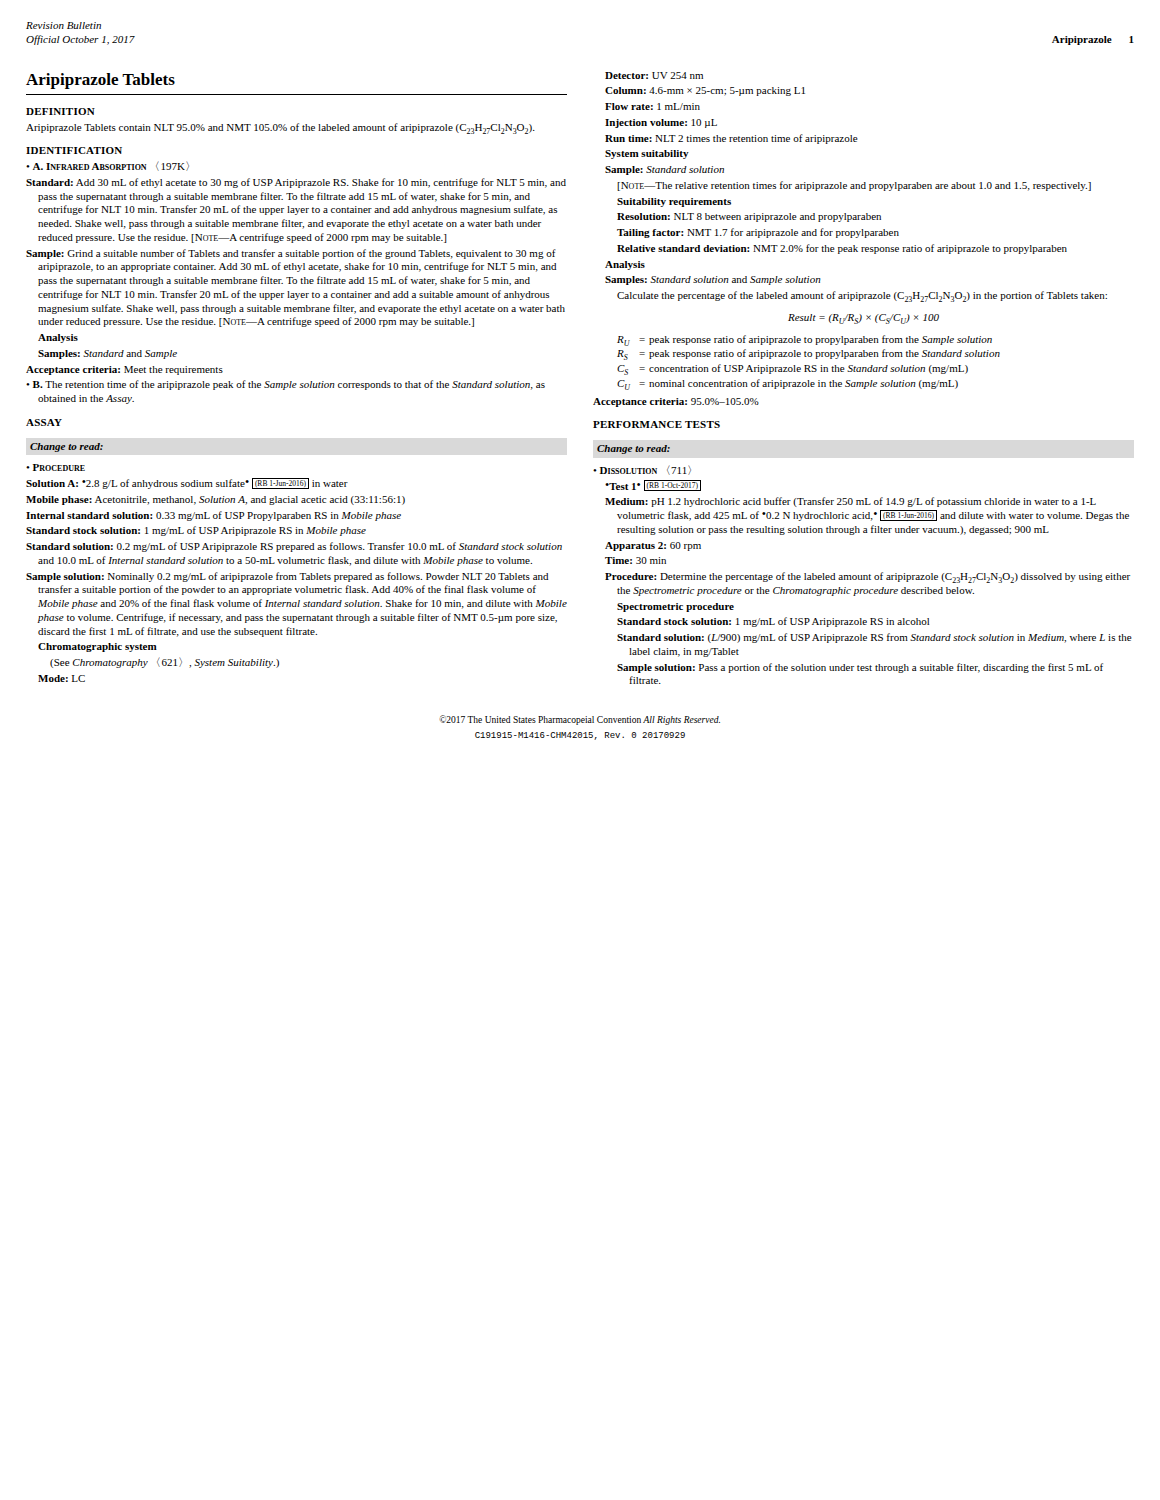Revision Bulletin
Official October 1, 2017
Aripiprazole 1
Aripiprazole Tablets
Definition
Aripiprazole Tablets contain NLT 95.0% and NMT 105.0% of the labeled amount of aripiprazole (C23H27Cl2N3O2).
Identification
• A. Infrared Absorption 〈197K〉
Standard: Add 30 mL of ethyl acetate to 30 mg of USP Aripiprazole RS. Shake for 10 min, centrifuge for NLT 5 min, and pass the supernatant through a suitable membrane filter. To the filtrate add 15 mL of water, shake for 5 min, and centrifuge for NLT 10 min. Transfer 20 mL of the upper layer to a container and add anhydrous magnesium sulfate, as needed. Shake well, pass through a suitable membrane filter, and evaporate the ethyl acetate on a water bath under reduced pressure. Use the residue. [Note—A centrifuge speed of 2000 rpm may be suitable.]
Sample: Grind a suitable number of Tablets and transfer a suitable portion of the ground Tablets, equivalent to 30 mg of aripiprazole, to an appropriate container. Add 30 mL of ethyl acetate, shake for 10 min, centrifuge for NLT 5 min, and pass the supernatant through a suitable membrane filter. To the filtrate add 15 mL of water, shake for 5 min, and centrifuge for NLT 10 min. Transfer 20 mL of the upper layer to a container and add a suitable amount of anhydrous magnesium sulfate. Shake well, pass through a suitable membrane filter, and evaporate the ethyl acetate on a water bath under reduced pressure. Use the residue. [Note—A centrifuge speed of 2000 rpm may be suitable.]
Analysis
Samples: Standard and Sample
Acceptance criteria: Meet the requirements
• B. The retention time of the aripiprazole peak of the Sample solution corresponds to that of the Standard solution, as obtained in the Assay.
Assay
Change to read:
• Procedure
Solution A: •2.8 g/L of anhydrous sodium sulfate• (RB 1-Jun-2016) in water
Mobile phase: Acetonitrile, methanol, Solution A, and glacial acetic acid (33:11:56:1)
Internal standard solution: 0.33 mg/mL of USP Propylparaben RS in Mobile phase
Standard stock solution: 1 mg/mL of USP Aripiprazole RS in Mobile phase
Standard solution: 0.2 mg/mL of USP Aripiprazole RS prepared as follows. Transfer 10.0 mL of Standard stock solution and 10.0 mL of Internal standard solution to a 50-mL volumetric flask, and dilute with Mobile phase to volume.
Sample solution: Nominally 0.2 mg/mL of aripiprazole from Tablets prepared as follows. Powder NLT 20 Tablets and transfer a suitable portion of the powder to an appropriate volumetric flask. Add 40% of the final flask volume of Mobile phase and 20% of the final flask volume of Internal standard solution. Shake for 10 min, and dilute with Mobile phase to volume. Centrifuge, if necessary, and pass the supernatant through a suitable filter of NMT 0.5-µm pore size, discard the first 1 mL of filtrate, and use the subsequent filtrate.
Chromatographic system
(See Chromatography 〈621〉, System Suitability.)
Mode: LC
Detector: UV 254 nm
Column: 4.6-mm × 25-cm; 5-µm packing L1
Flow rate: 1 mL/min
Injection volume: 10 µL
Run time: NLT 2 times the retention time of aripiprazole
System suitability
Sample: Standard solution
[Note—The relative retention times for aripiprazole and propylparaben are about 1.0 and 1.5, respectively.]
Suitability requirements
Resolution: NLT 8 between aripiprazole and propylparaben
Tailing factor: NMT 1.7 for aripiprazole and for propylparaben
Relative standard deviation: NMT 2.0% for the peak response ratio of aripiprazole to propylparaben
Analysis
Samples: Standard solution and Sample solution
Calculate the percentage of the labeled amount of aripiprazole (C23H27Cl2N3O2) in the portion of Tablets taken:
Result = (RU/RS) × (CS/CU) × 100
RU
=
peak response ratio of aripiprazole to propylparaben from the Sample solution
RS
=
peak response ratio of aripiprazole to propylparaben from the Standard solution
CS
=
concentration of USP Aripiprazole RS in the Standard solution (mg/mL)
CU
=
nominal concentration of aripiprazole in the Sample solution (mg/mL)
Acceptance criteria: 95.0%–105.0%
Performance Tests
Change to read:
• Dissolution 〈711〉
•Test 1• (RB 1-Oct-2017)
Medium: pH 1.2 hydrochloric acid buffer (Transfer 250 mL of 14.9 g/L of potassium chloride in water to a 1-L volumetric flask, add 425 mL of •0.2 N hydrochloric acid,• (RB 1-Jun-2016) and dilute with water to volume. Degas the resulting solution or pass the resulting solution through a filter under vacuum.), degassed; 900 mL
Apparatus 2: 60 rpm
Time: 30 min
Procedure: Determine the percentage of the labeled amount of aripiprazole (C23H27Cl2N3O2) dissolved by using either the Spectrometric procedure or the Chromatographic procedure described below.
Spectrometric procedure
Standard stock solution: 1 mg/mL of USP Aripiprazole RS in alcohol
Standard solution: (L/900) mg/mL of USP Aripiprazole RS from Standard stock solution in Medium, where L is the label claim, in mg/Tablet
Sample solution: Pass a portion of the solution under test through a suitable filter, discarding the first 5 mL of filtrate.
©2017 The United States Pharmacopeial Convention All Rights Reserved.
C191915-M1416-CHM42015, Rev. 0 20170929